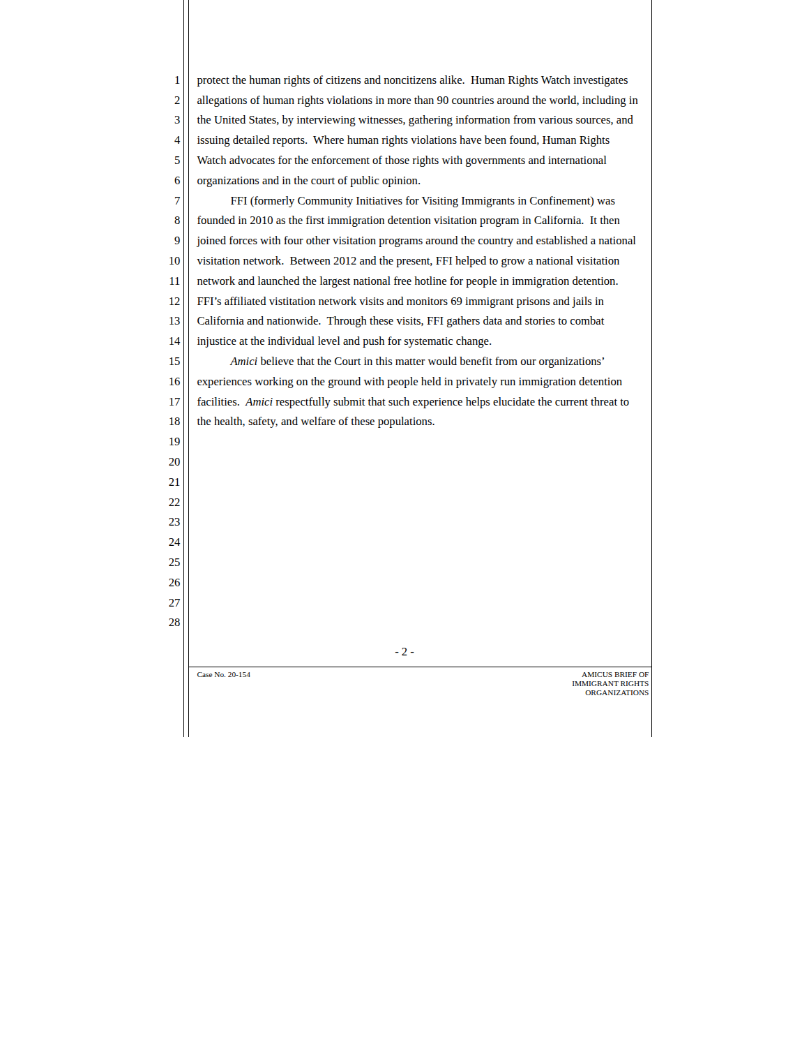1
2
3
4
5
6
7
8
9
10
11
12
13
14
15
16
17
18
19
20
21
22
23
24
25
26
27
28
protect the human rights of citizens and noncitizens alike. Human Rights Watch investigates allegations of human rights violations in more than 90 countries around the world, including in the United States, by interviewing witnesses, gathering information from various sources, and issuing detailed reports. Where human rights violations have been found, Human Rights Watch advocates for the enforcement of those rights with governments and international organizations and in the court of public opinion.
FFI (formerly Community Initiatives for Visiting Immigrants in Confinement) was founded in 2010 as the first immigration detention visitation program in California. It then joined forces with four other visitation programs around the country and established a national visitation network. Between 2012 and the present, FFI helped to grow a national visitation network and launched the largest national free hotline for people in immigration detention. FFI’s affiliated vistitation network visits and monitors 69 immigrant prisons and jails in California and nationwide. Through these visits, FFI gathers data and stories to combat injustice at the individual level and push for systematic change.
Amici believe that the Court in this matter would benefit from our organizations’ experiences working on the ground with people held in privately run immigration detention facilities. Amici respectfully submit that such experience helps elucidate the current threat to the health, safety, and welfare of these populations.
- 2 -
Case No. 20-154
Amicus Brief of
Immigrant Rights
Organizations